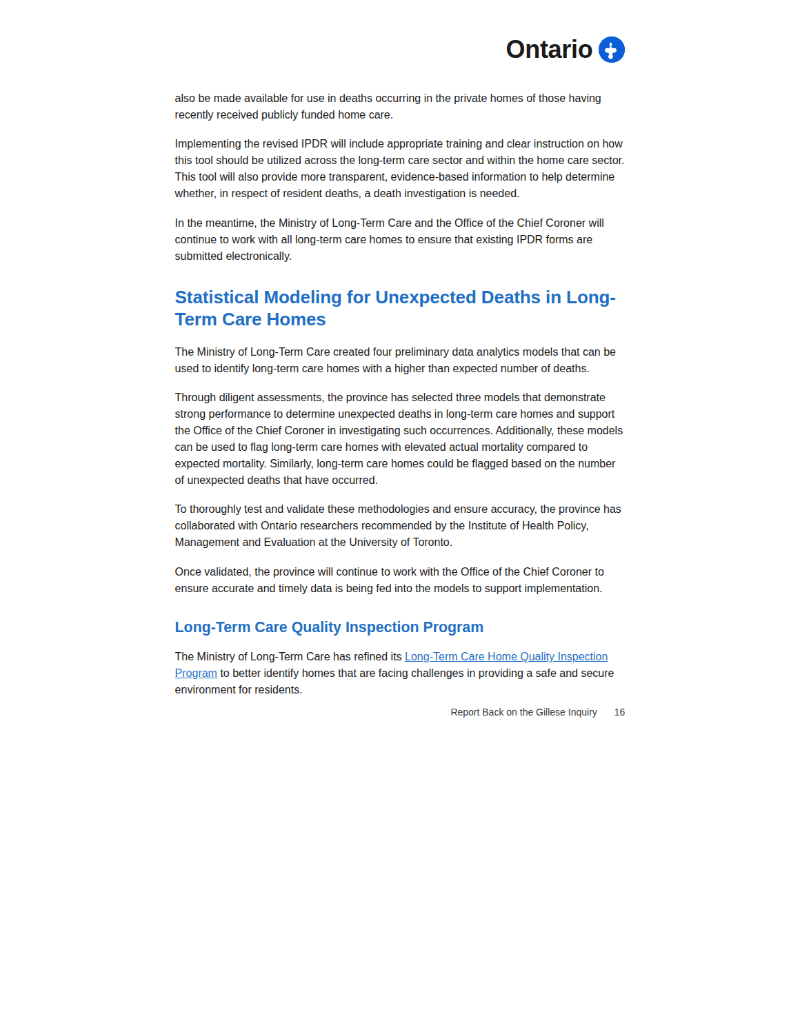Ontario
also be made available for use in deaths occurring in the private homes of those having recently received publicly funded home care.
Implementing the revised IPDR will include appropriate training and clear instruction on how this tool should be utilized across the long-term care sector and within the home care sector. This tool will also provide more transparent, evidence-based information to help determine whether, in respect of resident deaths, a death investigation is needed.
In the meantime, the Ministry of Long-Term Care and the Office of the Chief Coroner will continue to work with all long-term care homes to ensure that existing IPDR forms are submitted electronically.
Statistical Modeling for Unexpected Deaths in Long-Term Care Homes
The Ministry of Long-Term Care created four preliminary data analytics models that can be used to identify long-term care homes with a higher than expected number of deaths.
Through diligent assessments, the province has selected three models that demonstrate strong performance to determine unexpected deaths in long-term care homes and support the Office of the Chief Coroner in investigating such occurrences. Additionally, these models can be used to flag long-term care homes with elevated actual mortality compared to expected mortality. Similarly, long-term care homes could be flagged based on the number of unexpected deaths that have occurred.
To thoroughly test and validate these methodologies and ensure accuracy, the province has collaborated with Ontario researchers recommended by the Institute of Health Policy, Management and Evaluation at the University of Toronto.
Once validated, the province will continue to work with the Office of the Chief Coroner to ensure accurate and timely data is being fed into the models to support implementation.
Long-Term Care Quality Inspection Program
The Ministry of Long-Term Care has refined its Long-Term Care Home Quality Inspection Program to better identify homes that are facing challenges in providing a safe and secure environment for residents.
Report Back on the Gillese Inquiry 16